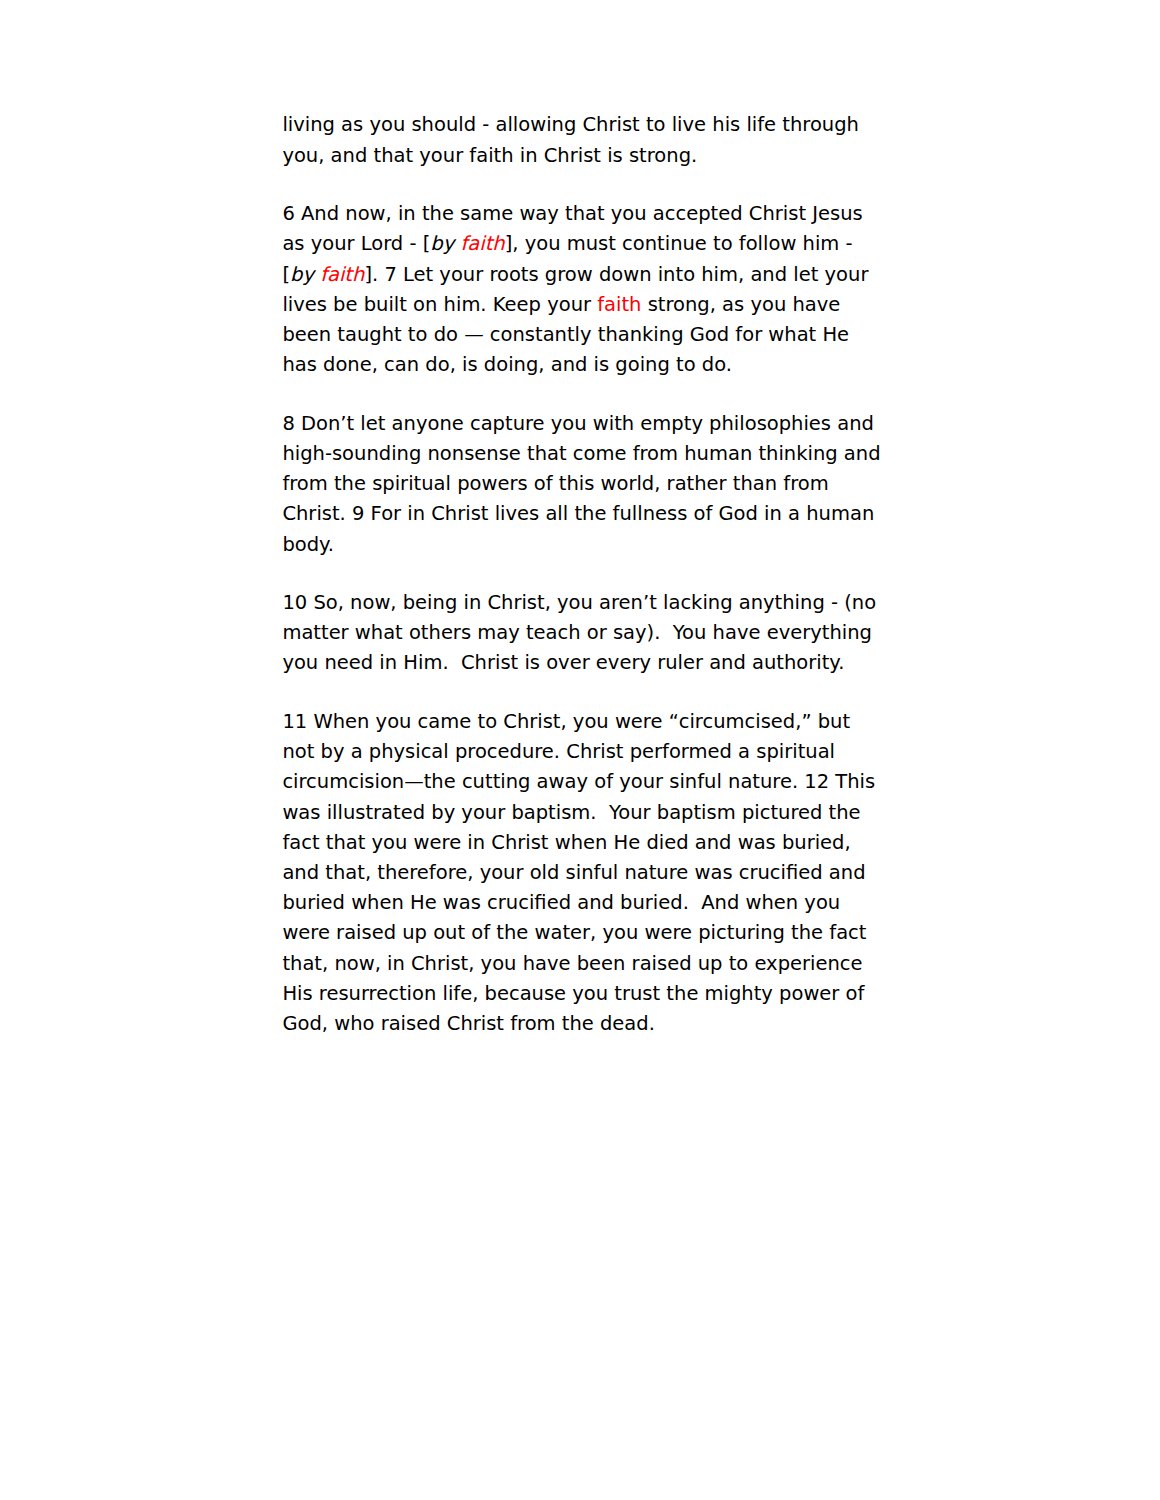living as you should - allowing Christ to live his life through you, and that your faith in Christ is strong.
6 And now, in the same way that you accepted Christ Jesus as your Lord - [by faith], you must continue to follow him - [by faith]. 7 Let your roots grow down into him, and let your lives be built on him. Keep your faith strong, as you have been taught to do — constantly thanking God for what He has done, can do, is doing, and is going to do.
8 Don’t let anyone capture you with empty philosophies and high-sounding nonsense that come from human thinking and from the spiritual powers of this world, rather than from Christ. 9 For in Christ lives all the fullness of God in a human body.
10 So, now, being in Christ, you aren’t lacking anything - (no matter what others may teach or say). You have everything you need in Him. Christ is over every ruler and authority.
11 When you came to Christ, you were “circumcised,” but not by a physical procedure. Christ performed a spiritual circumcision—the cutting away of your sinful nature. 12 This was illustrated by your baptism. Your baptism pictured the fact that you were in Christ when He died and was buried, and that, therefore, your old sinful nature was crucified and buried when He was crucified and buried. And when you were raised up out of the water, you were picturing the fact that, now, in Christ, you have been raised up to experience His resurrection life, because you trust the mighty power of God, who raised Christ from the dead.